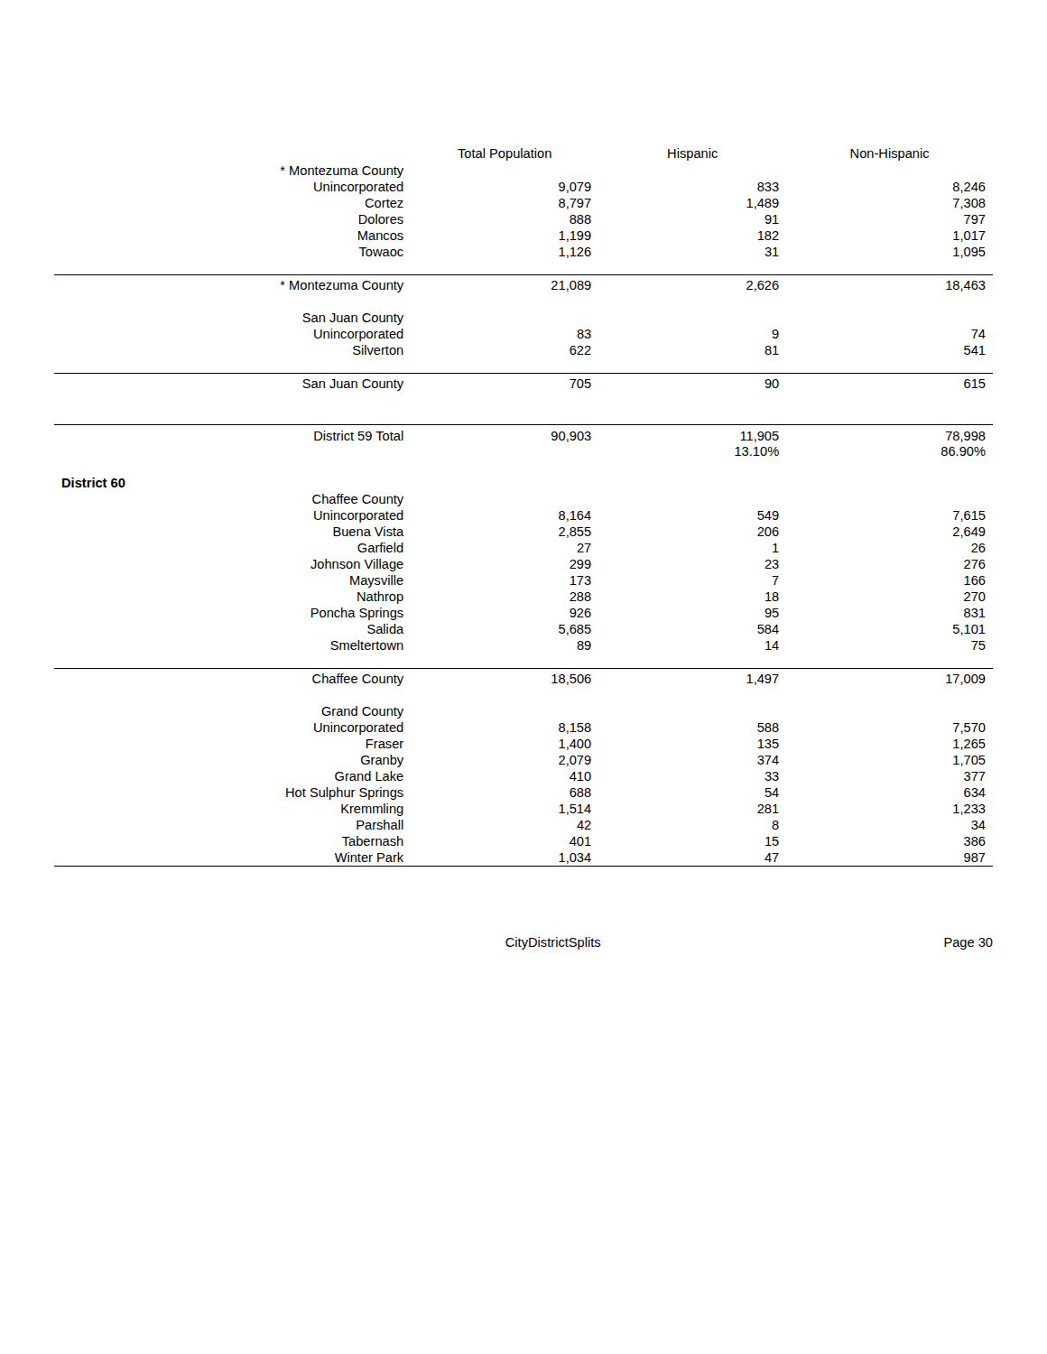| | | Total Population | Hispanic | Non-Hispanic |
| --- | --- | --- | --- | --- |
| | * Montezuma County | | | |
| | Unincorporated | 9,079 | 833 | 8,246 |
| | Cortez | 8,797 | 1,489 | 7,308 |
| | Dolores | 888 | 91 | 797 |
| | Mancos | 1,199 | 182 | 1,017 |
| | Towaoc | 1,126 | 31 | 1,095 |
| | * Montezuma County | 21,089 | 2,626 | 18,463 |
| | San Juan County | | | |
| | Unincorporated | 83 | 9 | 74 |
| | Silverton | 622 | 81 | 541 |
| | San Juan County | 705 | 90 | 615 |
| | District 59 Total | 90,903 | 11,905 | 78,998 |
| | | | 13.10% | 86.90% |
| District 60 |
| | Chaffee County | | | |
| | Unincorporated | 8,164 | 549 | 7,615 |
| | Buena Vista | 2,855 | 206 | 2,649 |
| | Garfield | 27 | 1 | 26 |
| | Johnson Village | 299 | 23 | 276 |
| | Maysville | 173 | 7 | 166 |
| | Nathrop | 288 | 18 | 270 |
| | Poncha Springs | 926 | 95 | 831 |
| | Salida | 5,685 | 584 | 5,101 |
| | Smeltertown | 89 | 14 | 75 |
| | Chaffee County | 18,506 | 1,497 | 17,009 |
| | Grand County | | | |
| | Unincorporated | 8,158 | 588 | 7,570 |
| | Fraser | 1,400 | 135 | 1,265 |
| | Granby | 2,079 | 374 | 1,705 |
| | Grand Lake | 410 | 33 | 377 |
| | Hot Sulphur Springs | 688 | 54 | 634 |
| | Kremmling | 1,514 | 281 | 1,233 |
| | Parshall | 42 | 8 | 34 |
| | Tabernash | 401 | 15 | 386 |
| | Winter Park | 1,034 | 47 | 987 |
CityDistrictSplits
Page 30